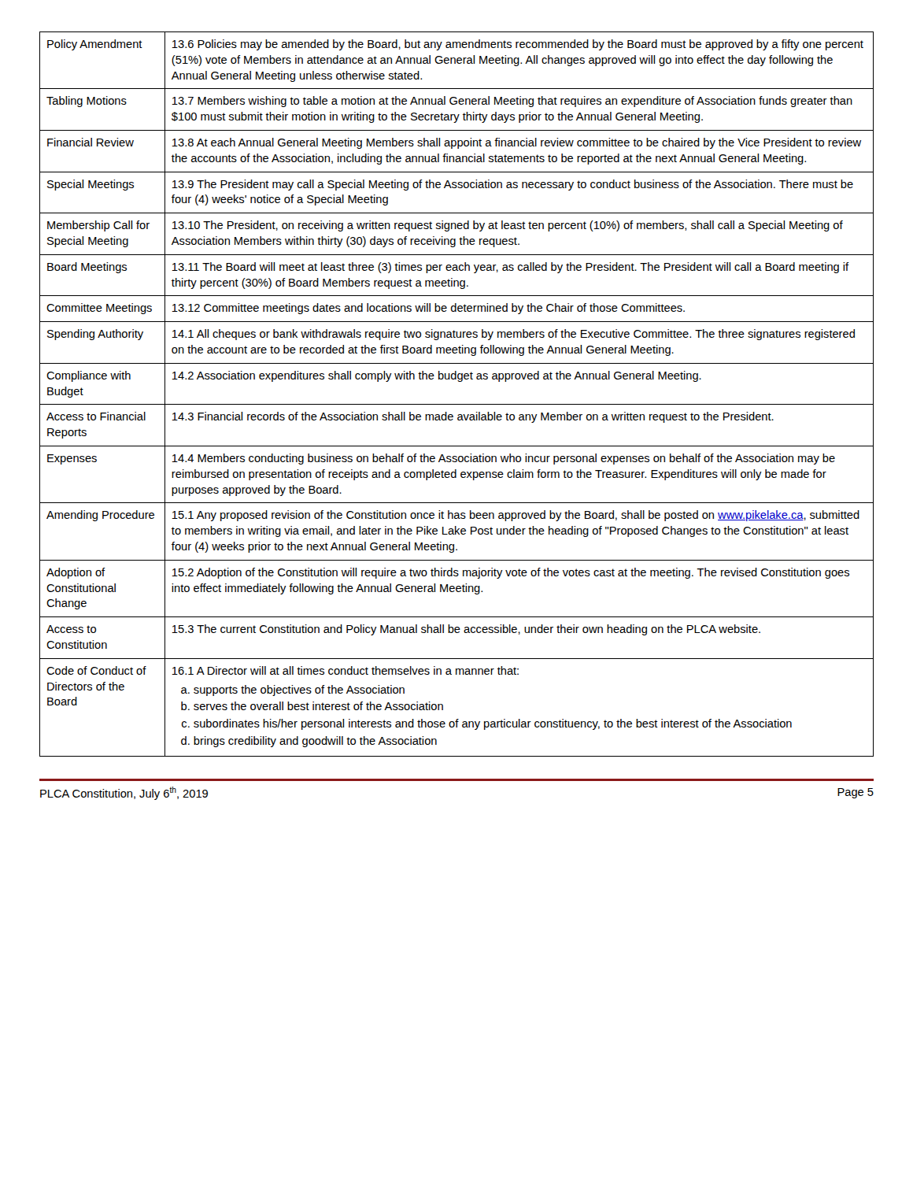| Policy Amendment | 13.6 Policies may be amended by the Board, but any amendments recommended by the Board must be approved by a fifty one percent (51%) vote of Members in attendance at an Annual General Meeting. All changes approved will go into effect the day following the Annual General Meeting unless otherwise stated. |
| Tabling Motions | 13.7 Members wishing to table a motion at the Annual General Meeting that requires an expenditure of Association funds greater than $100 must submit their motion in writing to the Secretary thirty days prior to the Annual General Meeting. |
| Financial Review | 13.8 At each Annual General Meeting Members shall appoint a financial review committee to be chaired by the Vice President to review the accounts of the Association, including the annual financial statements to be reported at the next Annual General Meeting. |
| Special Meetings | 13.9 The President may call a Special Meeting of the Association as necessary to conduct business of the Association. There must be four (4) weeks' notice of a Special Meeting |
| Membership Call for Special Meeting | 13.10 The President, on receiving a written request signed by at least ten percent (10%) of members, shall call a Special Meeting of Association Members within thirty (30) days of receiving the request. |
| Board Meetings | 13.11 The Board will meet at least three (3) times per each year, as called by the President. The President will call a Board meeting if thirty percent (30%) of Board Members request a meeting. |
| Committee Meetings | 13.12 Committee meetings dates and locations will be determined by the Chair of those Committees. |
| Spending Authority | 14.1 All cheques or bank withdrawals require two signatures by members of the Executive Committee. The three signatures registered on the account are to be recorded at the first Board meeting following the Annual General Meeting. |
| Compliance with Budget | 14.2 Association expenditures shall comply with the budget as approved at the Annual General Meeting. |
| Access to Financial Reports | 14.3 Financial records of the Association shall be made available to any Member on a written request to the President. |
| Expenses | 14.4 Members conducting business on behalf of the Association who incur personal expenses on behalf of the Association may be reimbursed on presentation of receipts and a completed expense claim form to the Treasurer. Expenditures will only be made for purposes approved by the Board. |
| Amending Procedure | 15.1 Any proposed revision of the Constitution once it has been approved by the Board, shall be posted on www.pikelake.ca , submitted to members in writing via email, and later in the Pike Lake Post under the heading of "Proposed Changes to the Constitution" at least four (4) weeks prior to the next Annual General Meeting. |
| Adoption of Constitutional Change | 15.2 Adoption of the Constitution will require a two thirds majority vote of the votes cast at the meeting. The revised Constitution goes into effect immediately following the Annual General Meeting. |
| Access to Constitution | 15.3 The current Constitution and Policy Manual shall be accessible, under their own heading on the PLCA website. |
| Code of Conduct of Directors of the Board | 16.1 A Director will at all times conduct themselves in a manner that: supports the objectives of the Association serves the overall best interest of the Association subordinates his/her personal interests and those of any particular constituency, to the best interest of the Association brings credibility and goodwill to the Association |
PLCA Constitution, July 6th, 2019
Page 5